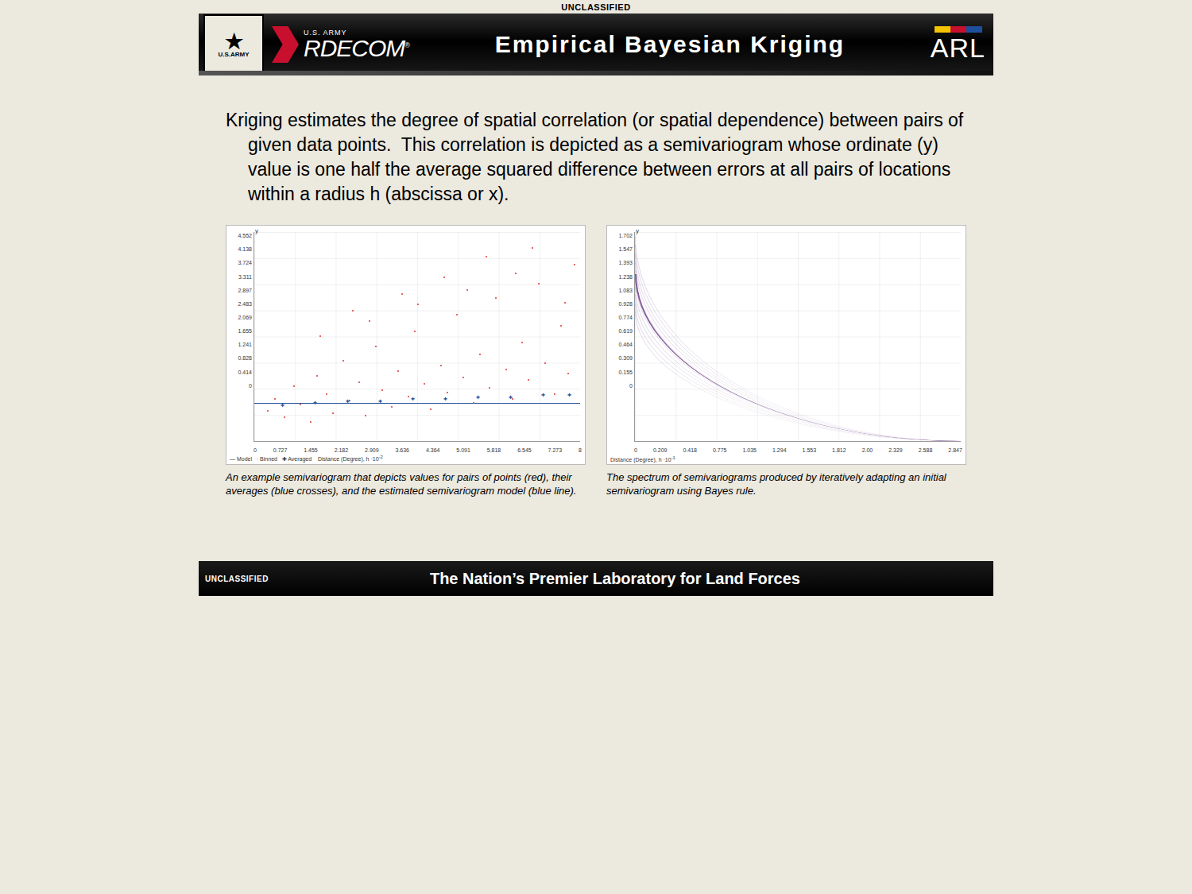UNCLASSIFIED
★ U.S.ARMY
U.S. ARMY RDECOM®
Empirical Bayesian Kriging
ARL
Kriging estimates the degree of spatial correlation (or spatial dependence) between pairs of given data points. This correlation is depicted as a semivariogram whose ordinate (y) value is one half the average squared difference between errors at all pairs of locations within a radius h (abscissa or x).
y
4.552
4.138
3.724
3.311
2.897
2.483
2.069
1.655
1.241
0.828
0.414
0
✚ ✚ ✚ ✚ ✚ ✚ ✚ ✚ ✚ ✚
00.7271.4552.1822.9093.6364.3645.0915.8186.5457.2738
— Model · Binned ✚ Averaged Distance (Degree), h ·10-2
An example semivariogram that depicts values for pairs of points (red), their averages (blue crosses), and the estimated semivariogram model (blue line).
y
1.702
1.547
1.393
1.238
1.083
0.928
0.774
0.619
0.464
0.309
0.155
0
00.2090.4180.7751.0351.2941.5531.8122.002.3292.5882.847
Distance (Degree), h ·10-1
The spectrum of semivariograms produced by iteratively adapting an initial semivariogram using Bayes rule.
UNCLASSIFIED
The Nation’s Premier Laboratory for Land Forces